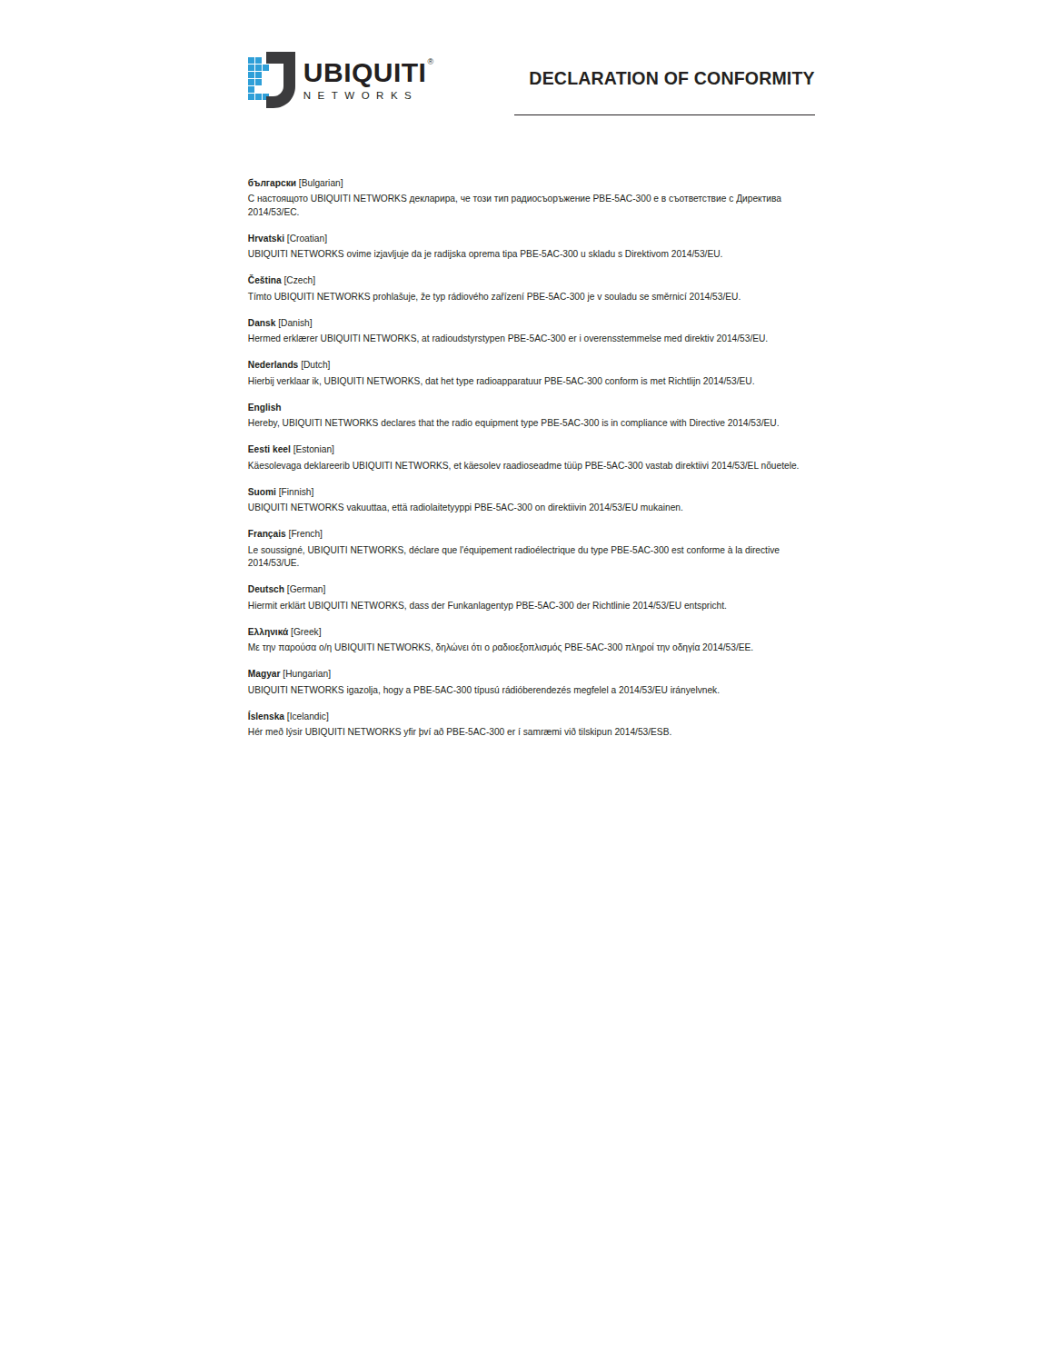UBIQUITI®
NETWORKS
DECLARATION OF CONFORMITY
български [Bulgarian]
С настоящото UBIQUITI NETWORKS декларира, че този тип радиосъоръжение PBE‑5AC‑300 е в съответствие с Директива 2014/53/ЕС.
Hrvatski [Croatian]
UBIQUITI NETWORKS ovime izjavljuje da je radijska oprema tipa PBE‑5AC‑300 u skladu s Direktivom 2014/53/EU.
Čeština [Czech]
Tímto UBIQUITI NETWORKS prohlašuje, že typ rádiového zařízení PBE‑5AC‑300 je v souladu se směrnicí 2014/53/EU.
Dansk [Danish]
Hermed erklærer UBIQUITI NETWORKS, at radioudstyrstypen PBE‑5AC‑300 er i overensstemmelse med direktiv 2014/53/EU.
Nederlands [Dutch]
Hierbij verklaar ik, UBIQUITI NETWORKS, dat het type radioapparatuur PBE‑5AC‑300 conform is met Richtlijn 2014/53/EU.
English
Hereby, UBIQUITI NETWORKS declares that the radio equipment type PBE‑5AC‑300 is in compliance with Directive 2014/53/EU.
Eesti keel [Estonian]
Käesolevaga deklareerib UBIQUITI NETWORKS, et käesolev raadioseadme tüüp PBE‑5AC‑300 vastab direktiivi 2014/53/EL nõuetele.
Suomi [Finnish]
UBIQUITI NETWORKS vakuuttaa, että radiolaitetyyppi PBE‑5AC‑300 on direktiivin 2014/53/EU mukainen.
Français [French]
Le soussigné, UBIQUITI NETWORKS, déclare que l'équipement radioélectrique du type PBE‑5AC‑300 est conforme à la directive 2014/53/UE.
Deutsch [German]
Hiermit erklärt UBIQUITI NETWORKS, dass der Funkanlagentyp PBE‑5AC‑300 der Richtlinie 2014/53/EU entspricht.
Ελληνικά [Greek]
Με την παρούσα ο/η UBIQUITI NETWORKS, δηλώνει ότι ο ραδιοεξοπλισμός PBE‑5AC‑300 πληροί την οδηγία 2014/53/ΕΕ.
Magyar [Hungarian]
UBIQUITI NETWORKS igazolja, hogy a PBE‑5AC‑300 típusú rádióberendezés megfelel a 2014/53/EU irányelvnek.
Íslenska [Icelandic]
Hér með lýsir UBIQUITI NETWORKS yfir því að PBE‑5AC‑300 er í samræmi við tilskipun 2014/53/ESB.